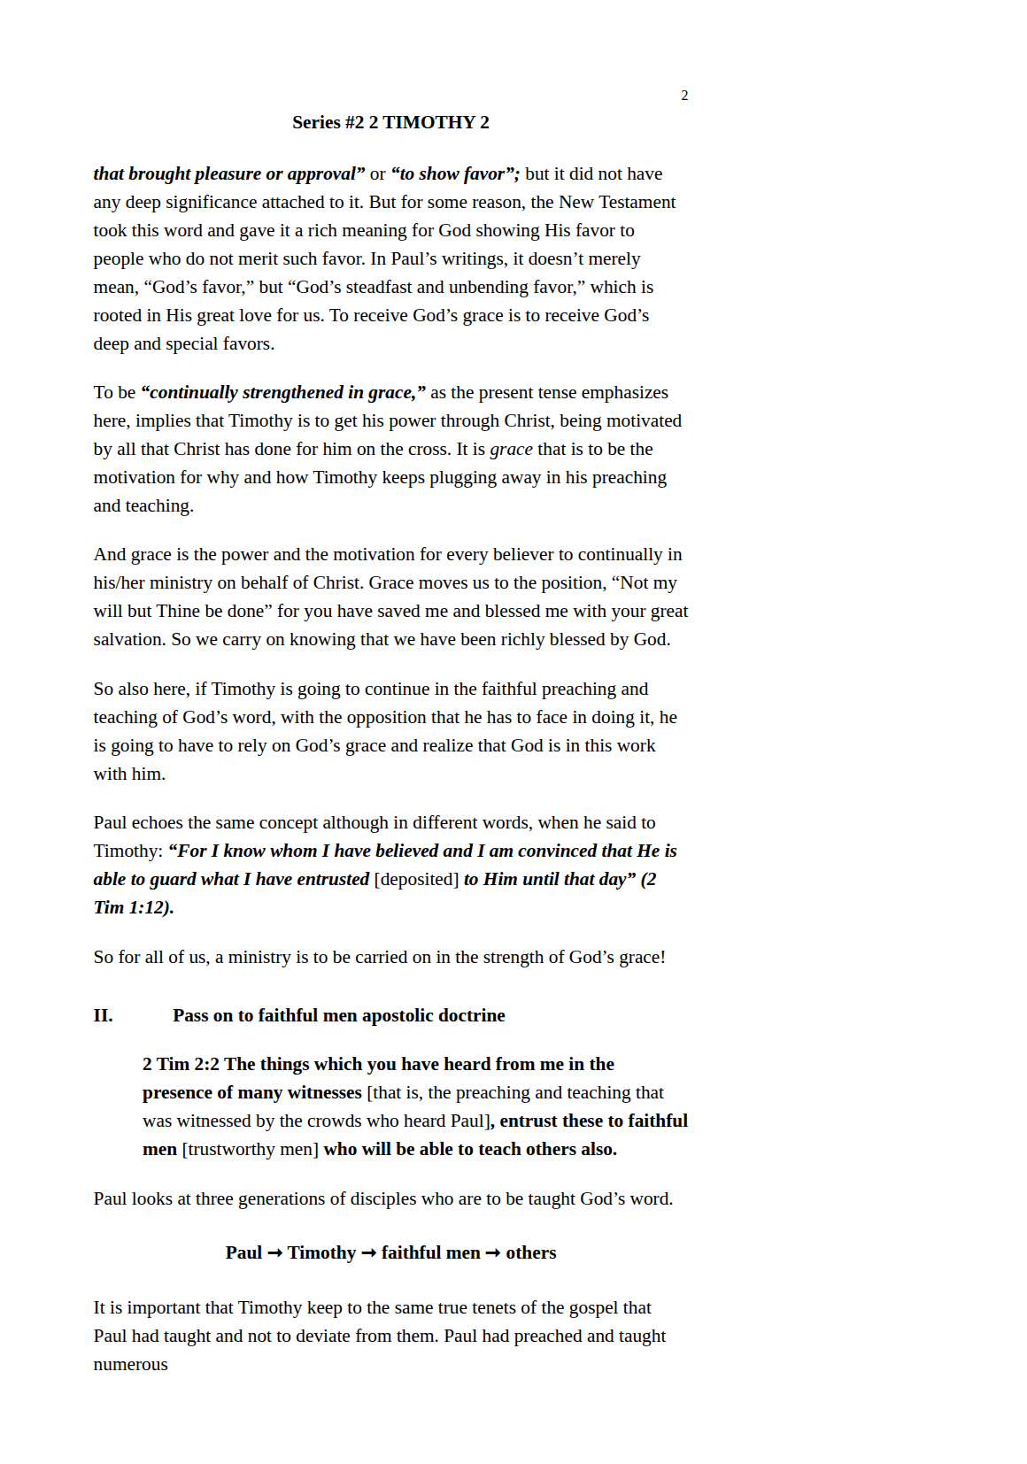2
Series #2 2 TIMOTHY 2
that brought pleasure or approval” or “to show favor”; but it did not have any deep significance attached to it. But for some reason, the New Testament took this word and gave it a rich meaning for God showing His favor to people who do not merit such favor. In Paul’s writings, it doesn’t merely mean, “God’s favor,” but “God’s steadfast and unbending favor,” which is rooted in His great love for us. To receive God’s grace is to receive God’s deep and special favors.
To be “continually strengthened in grace,” as the present tense emphasizes here, implies that Timothy is to get his power through Christ, being motivated by all that Christ has done for him on the cross. It is grace that is to be the motivation for why and how Timothy keeps plugging away in his preaching and teaching.
And grace is the power and the motivation for every believer to continually in his/her ministry on behalf of Christ. Grace moves us to the position, “Not my will but Thine be done” for you have saved me and blessed me with your great salvation. So we carry on knowing that we have been richly blessed by God.
So also here, if Timothy is going to continue in the faithful preaching and teaching of God’s word, with the opposition that he has to face in doing it, he is going to have to rely on God’s grace and realize that God is in this work with him.
Paul echoes the same concept although in different words, when he said to Timothy: “For I know whom I have believed and I am convinced that He is able to guard what I have entrusted [deposited] to Him until that day” (2 Tim 1:12).
So for all of us, a ministry is to be carried on in the strength of God’s grace!
II. Pass on to faithful men apostolic doctrine
2 Tim 2:2 The things which you have heard from me in the presence of many witnesses [that is, the preaching and teaching that was witnessed by the crowds who heard Paul], entrust these to faithful men [trustworthy men] who will be able to teach others also.
Paul looks at three generations of disciples who are to be taught God’s word.
Paul ➞ Timothy ➞ faithful men ➞ others
It is important that Timothy keep to the same true tenets of the gospel that Paul had taught and not to deviate from them. Paul had preached and taught numerous